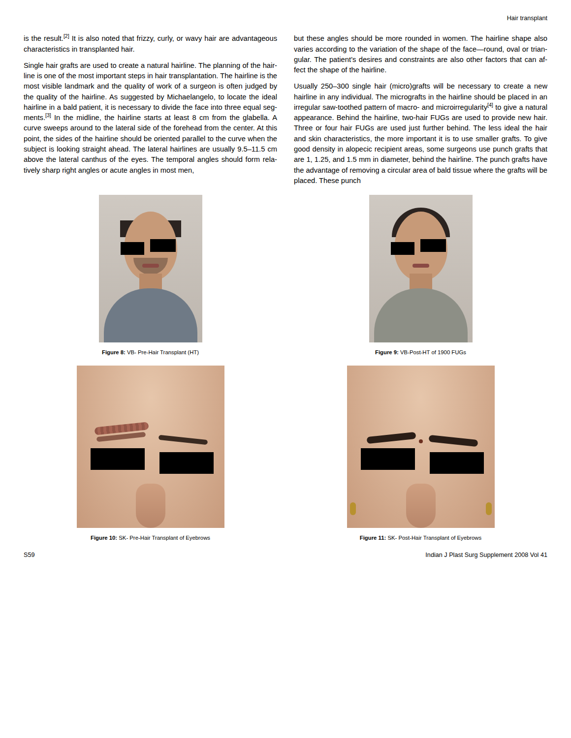Hair transplant
is the result.[2] It is also noted that frizzy, curly, or wavy hair are advantageous characteristics in transplanted hair.
Single hair grafts are used to create a natural hairline. The planning of the hairline is one of the most important steps in hair transplantation. The hairline is the most visible landmark and the quality of work of a surgeon is often judged by the quality of the hairline. As suggested by Michaelangelo, to locate the ideal hairline in a bald patient, it is necessary to divide the face into three equal segments.[3] In the midline, the hairline starts at least 8 cm from the glabella. A curve sweeps around to the lateral side of the forehead from the center. At this point, the sides of the hairline should be oriented parallel to the curve when the subject is looking straight ahead. The lateral hairlines are usually 9.5–11.5 cm above the lateral canthus of the eyes. The temporal angles should form relatively sharp right angles or acute angles in most men,
but these angles should be more rounded in women. The hairline shape also varies according to the variation of the shape of the face—round, oval or triangular. The patient’s desires and constraints are also other factors that can affect the shape of the hairline.
Usually 250–300 single hair (micro)grafts will be necessary to create a new hairline in any individual. The micrografts in the hairline should be placed in an irregular saw-toothed pattern of macro- and microirregularity[4] to give a natural appearance. Behind the hairline, two-hair FUGs are used to provide new hair. Three or four hair FUGs are used just further behind. The less ideal the hair and skin characteristics, the more important it is to use smaller grafts. To give good density in alopecic recipient areas, some surgeons use punch grafts that are 1, 1.25, and 1.5 mm in diameter, behind the hairline. The punch grafts have the advantage of removing a circular area of bald tissue where the grafts will be placed. These punch
Figure 8: VB- Pre-Hair Transplant (HT)
Figure 9: VB-Post-HT of 1900 FUGs
Figure 10: SK- Pre-Hair Transplant of Eyebrows
Figure 11: SK- Post-Hair Transplant of Eyebrows
S59
Indian J Plast Surg Supplement 2008 Vol 41